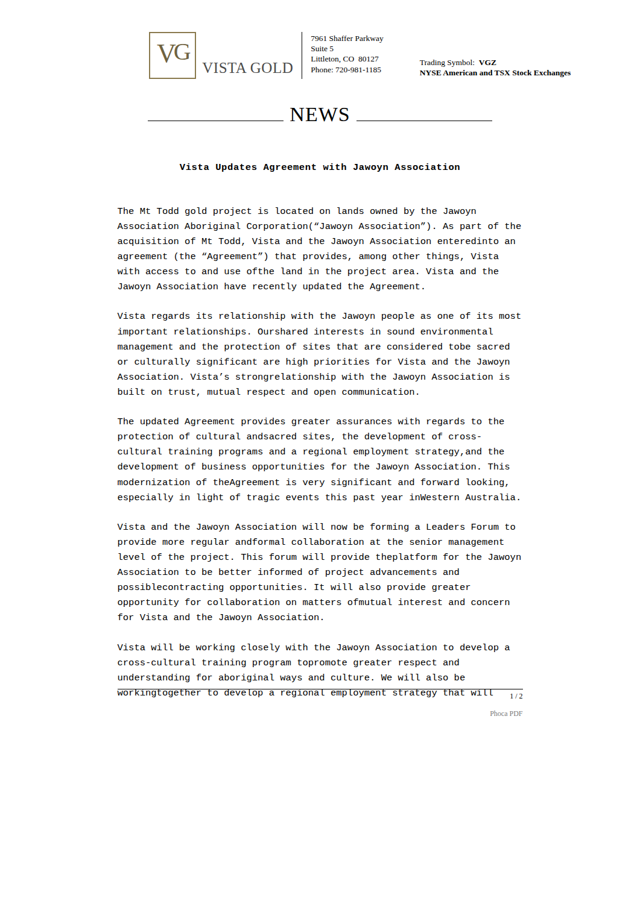VG
VISTA GOLD
7961 Shaffer Parkway
Suite 5
Littleton, CO 80127
Phone: 720-981-1185
Trading Symbol: VGZ
NYSE American and TSX Stock Exchanges
NEWS
Vista Updates Agreement with Jawoyn Association
The Mt Todd gold project is located on lands owned by the Jawoyn Association Aboriginal Corporation(“Jawoyn Association”). As part of the acquisition of Mt Todd, Vista and the Jawoyn Association enteredinto an agreement (the “Agreement”) that provides, among other things, Vista with access to and use ofthe land in the project area. Vista and the Jawoyn Association have recently updated the Agreement.
Vista regards its relationship with the Jawoyn people as one of its most important relationships. Ourshared interests in sound environmental management and the protection of sites that are considered tobe sacred or culturally significant are high priorities for Vista and the Jawoyn Association. Vista’s strongrelationship with the Jawoyn Association is built on trust, mutual respect and open communication.
The updated Agreement provides greater assurances with regards to the protection of cultural andsacred sites, the development of cross-cultural training programs and a regional employment strategy,and the development of business opportunities for the Jawoyn Association. This modernization of theAgreement is very significant and forward looking, especially in light of tragic events this past year inWestern Australia.
Vista and the Jawoyn Association will now be forming a Leaders Forum to provide more regular andformal collaboration at the senior management level of the project. This forum will provide theplatform for the Jawoyn Association to be better informed of project advancements and possiblecontracting opportunities. It will also provide greater opportunity for collaboration on matters ofmutual interest and concern for Vista and the Jawoyn Association.
Vista will be working closely with the Jawoyn Association to develop a cross-cultural training program topromote greater respect and understanding for aboriginal ways and culture. We will also be workingtogether to develop a regional employment strategy that will
1 / 2
Phoca PDF